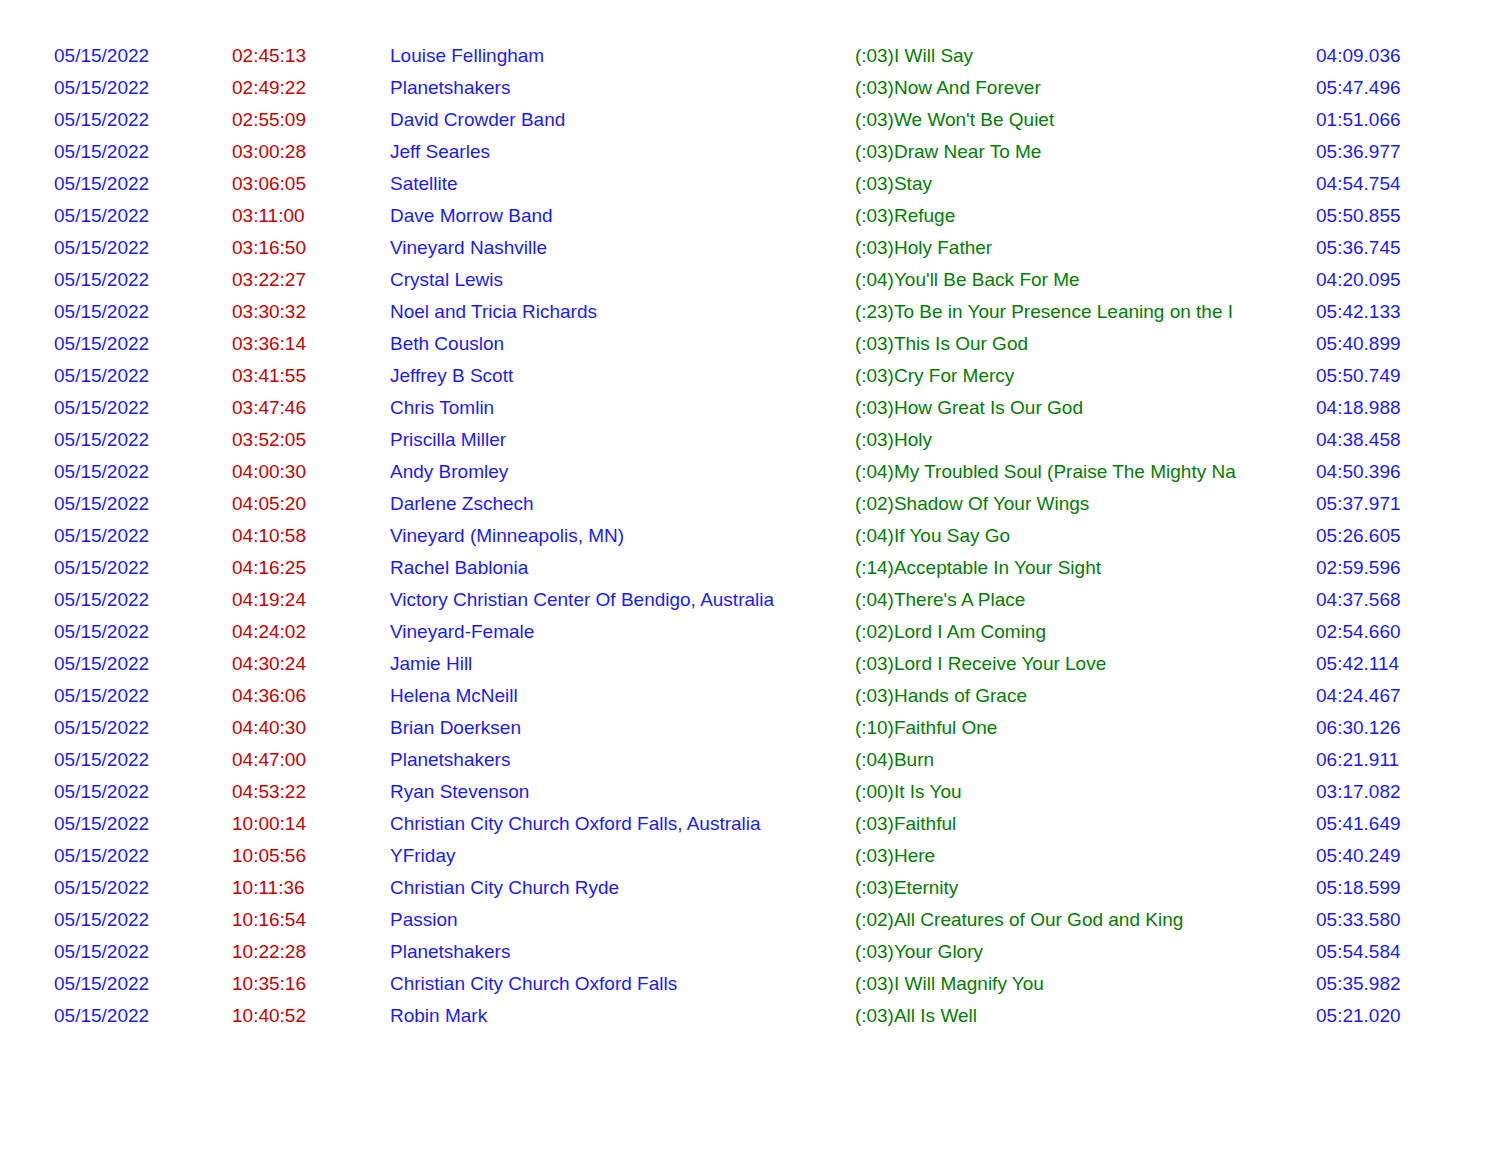| 05/15/2022 | 02:45:13 | Louise Fellingham | (:03)I Will Say | 04:09.036 |
| 05/15/2022 | 02:49:22 | Planetshakers | (:03)Now And Forever | 05:47.496 |
| 05/15/2022 | 02:55:09 | David Crowder Band | (:03)We Won't Be Quiet | 01:51.066 |
| 05/15/2022 | 03:00:28 | Jeff Searles | (:03)Draw Near To Me | 05:36.977 |
| 05/15/2022 | 03:06:05 | Satellite | (:03)Stay | 04:54.754 |
| 05/15/2022 | 03:11:00 | Dave Morrow Band | (:03)Refuge | 05:50.855 |
| 05/15/2022 | 03:16:50 | Vineyard Nashville | (:03)Holy Father | 05:36.745 |
| 05/15/2022 | 03:22:27 | Crystal Lewis | (:04)You'll Be Back For Me | 04:20.095 |
| 05/15/2022 | 03:30:32 | Noel and Tricia Richards | (:23)To Be in Your Presence Leaning on the I | 05:42.133 |
| 05/15/2022 | 03:36:14 | Beth Couslon | (:03)This Is Our God | 05:40.899 |
| 05/15/2022 | 03:41:55 | Jeffrey B Scott | (:03)Cry For Mercy | 05:50.749 |
| 05/15/2022 | 03:47:46 | Chris Tomlin | (:03)How Great Is Our God | 04:18.988 |
| 05/15/2022 | 03:52:05 | Priscilla Miller | (:03)Holy | 04:38.458 |
| 05/15/2022 | 04:00:30 | Andy Bromley | (:04)My Troubled Soul (Praise The Mighty Na | 04:50.396 |
| 05/15/2022 | 04:05:20 | Darlene Zschech | (:02)Shadow Of Your Wings | 05:37.971 |
| 05/15/2022 | 04:10:58 | Vineyard (Minneapolis, MN) | (:04)If You Say Go | 05:26.605 |
| 05/15/2022 | 04:16:25 | Rachel Bablonia | (:14)Acceptable In Your Sight | 02:59.596 |
| 05/15/2022 | 04:19:24 | Victory Christian Center Of Bendigo, Australia | (:04)There's A Place | 04:37.568 |
| 05/15/2022 | 04:24:02 | Vineyard-Female | (:02)Lord I Am Coming | 02:54.660 |
| 05/15/2022 | 04:30:24 | Jamie Hill | (:03)Lord I Receive Your Love | 05:42.114 |
| 05/15/2022 | 04:36:06 | Helena McNeill | (:03)Hands of Grace | 04:24.467 |
| 05/15/2022 | 04:40:30 | Brian Doerksen | (:10)Faithful One | 06:30.126 |
| 05/15/2022 | 04:47:00 | Planetshakers | (:04)Burn | 06:21.911 |
| 05/15/2022 | 04:53:22 | Ryan Stevenson | (:00)It Is You | 03:17.082 |
| 05/15/2022 | 10:00:14 | Christian City Church Oxford Falls, Australia | (:03)Faithful | 05:41.649 |
| 05/15/2022 | 10:05:56 | YFriday | (:03)Here | 05:40.249 |
| 05/15/2022 | 10:11:36 | Christian City Church Ryde | (:03)Eternity | 05:18.599 |
| 05/15/2022 | 10:16:54 | Passion | (:02)All Creatures of Our God and King | 05:33.580 |
| 05/15/2022 | 10:22:28 | Planetshakers | (:03)Your Glory | 05:54.584 |
| 05/15/2022 | 10:35:16 | Christian City Church Oxford Falls | (:03)I Will Magnify You | 05:35.982 |
| 05/15/2022 | 10:40:52 | Robin Mark | (:03)All Is Well | 05:21.020 |